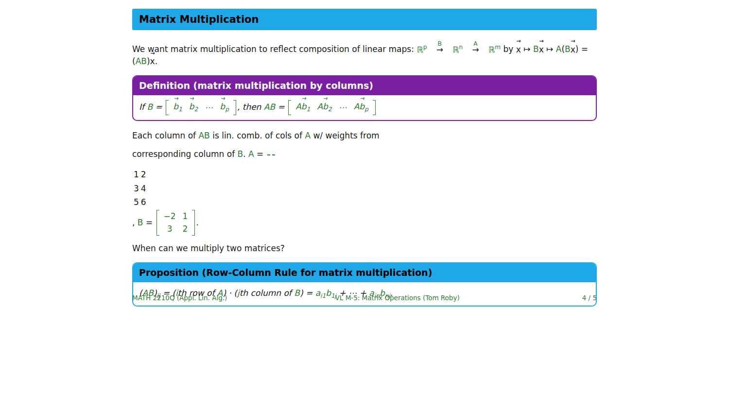Matrix Multiplication
We want matrix multiplication to reflect composition of linear maps: ℝp B→ ℝn A→ ℝm by x ↦ Bx ↦ A(Bx) = (AB)x.
Definition (matrix multiplication by columns)
If B =
| b 1 | b 2 | ⋯ | b p |
, then AB =
| A b 1 | A b 2 | ⋯ | A b p |
Each column of AB is lin. comb. of cols of A w/ weights from
corresponding column of B. A =
| 1 | 2 |
| 3 | 4 |
| 5 | 6 |
, B =
| −2 | 1 |
| 3 | 2 |
.
When can we multiply two matrices?
Proposition (Row-Column Rule for matrix multiplication)
(AB)ij = (ith row of A) · (jth column of B) = ai1b1j + ⋯ + ainbnj.
MATH 2210Q (Appl. Lin. Alg.)
VL M-5: Matrix Operations (Tom Roby)
4 / 5